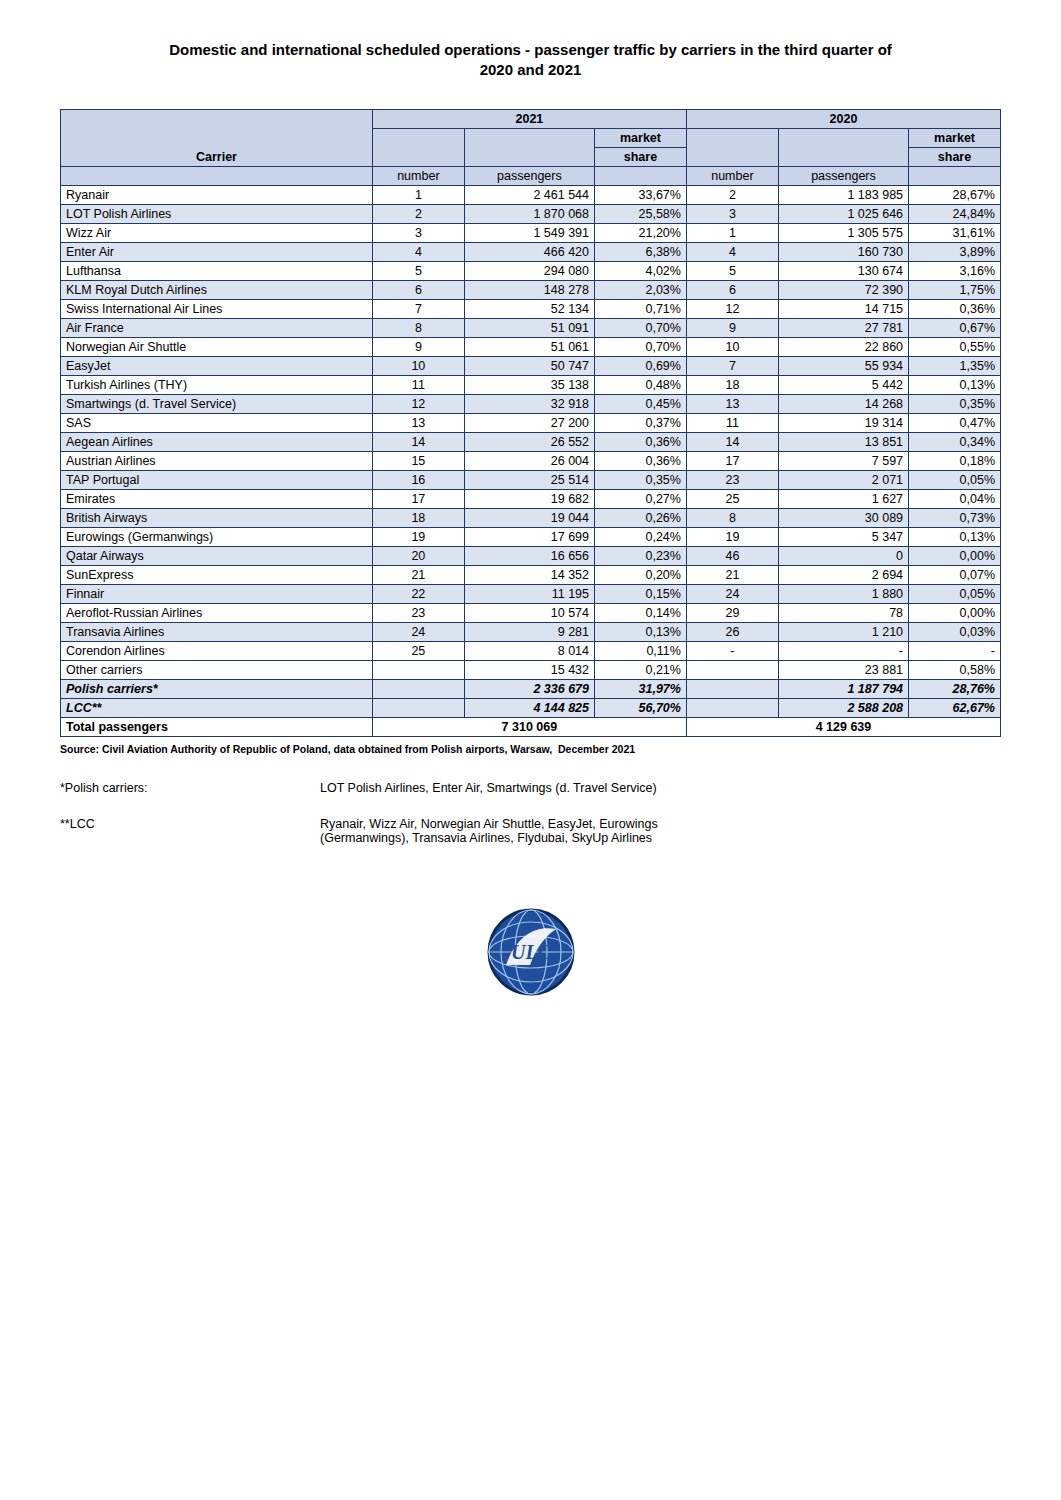Domestic and international scheduled operations - passenger traffic by carriers in the third quarter of 2020 and 2021
| Carrier | 2021 | 2020 |
| --- | --- | --- |
| | | market | | | market |
| share | share |
| | number | passengers | | number | passengers | |
| Ryanair | 1 | 2 461 544 | 33,67% | 2 | 1 183 985 | 28,67% |
| LOT Polish Airlines | 2 | 1 870 068 | 25,58% | 3 | 1 025 646 | 24,84% |
| Wizz Air | 3 | 1 549 391 | 21,20% | 1 | 1 305 575 | 31,61% |
| Enter Air | 4 | 466 420 | 6,38% | 4 | 160 730 | 3,89% |
| Lufthansa | 5 | 294 080 | 4,02% | 5 | 130 674 | 3,16% |
| KLM Royal Dutch Airlines | 6 | 148 278 | 2,03% | 6 | 72 390 | 1,75% |
| Swiss International Air Lines | 7 | 52 134 | 0,71% | 12 | 14 715 | 0,36% |
| Air France | 8 | 51 091 | 0,70% | 9 | 27 781 | 0,67% |
| Norwegian Air Shuttle | 9 | 51 061 | 0,70% | 10 | 22 860 | 0,55% |
| EasyJet | 10 | 50 747 | 0,69% | 7 | 55 934 | 1,35% |
| Turkish Airlines (THY) | 11 | 35 138 | 0,48% | 18 | 5 442 | 0,13% |
| Smartwings (d. Travel Service) | 12 | 32 918 | 0,45% | 13 | 14 268 | 0,35% |
| SAS | 13 | 27 200 | 0,37% | 11 | 19 314 | 0,47% |
| Aegean Airlines | 14 | 26 552 | 0,36% | 14 | 13 851 | 0,34% |
| Austrian Airlines | 15 | 26 004 | 0,36% | 17 | 7 597 | 0,18% |
| TAP Portugal | 16 | 25 514 | 0,35% | 23 | 2 071 | 0,05% |
| Emirates | 17 | 19 682 | 0,27% | 25 | 1 627 | 0,04% |
| British Airways | 18 | 19 044 | 0,26% | 8 | 30 089 | 0,73% |
| Eurowings (Germanwings) | 19 | 17 699 | 0,24% | 19 | 5 347 | 0,13% |
| Qatar Airways | 20 | 16 656 | 0,23% | 46 | 0 | 0,00% |
| SunExpress | 21 | 14 352 | 0,20% | 21 | 2 694 | 0,07% |
| Finnair | 22 | 11 195 | 0,15% | 24 | 1 880 | 0,05% |
| Aeroflot-Russian Airlines | 23 | 10 574 | 0,14% | 29 | 78 | 0,00% |
| Transavia Airlines | 24 | 9 281 | 0,13% | 26 | 1 210 | 0,03% |
| Corendon Airlines | 25 | 8 014 | 0,11% | - | - | - |
| Other carriers | | 15 432 | 0,21% | | 23 881 | 0,58% |
| Polish carriers* | | 2 336 679 | 31,97% | | 1 187 794 | 28,76% |
| LCC** | | 4 144 825 | 56,70% | | 2 588 208 | 62,67% |
| Total passengers | 7 310 069 | 4 129 639 |
Source: Civil Aviation Authority of Republic of Poland, data obtained from Polish airports, Warsaw, December 2021
| *Polish carriers: | LOT Polish Airlines, Enter Air, Smartwings (d. Travel Service) |
| **LCC | Ryanair, Wizz Air, Norwegian Air Shuttle, EasyJet, Eurowings (Germanwings), Transavia Airlines, Flydubai, SkyUp Airlines |
ULC